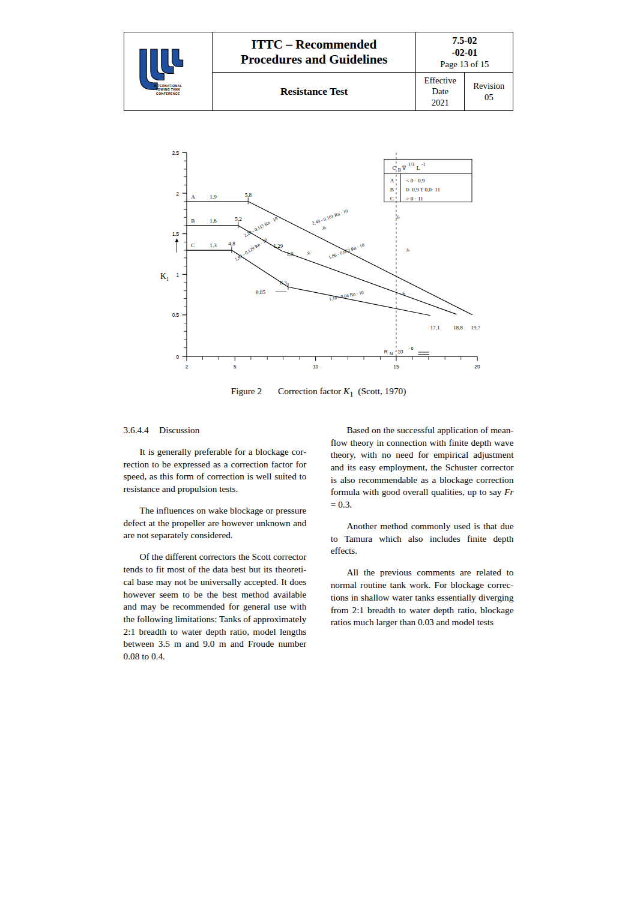| INTERNATIONAL TOWING TANK CONFERENCE | ITTC – Recommended Procedures and Guidelines | 7.5-02 -02-01 Page 13 of 15 |
| Resistance Test | Effective Date 2021 | Revision 05 |
2.5 2 1.5 1 0.5 0 2 5 10 15 20 R N · 10 - 6 K1 C B ∇ 1/3 L -1 A < 0 · 0,9 B 0· 0,9 T 0,0· 11 C > 0 · 11 A 1,9 5,8 2,49 - 0,101 Rn · 10 -6 B 1,6 5,2 2,20 - 0,115 Rn · 10 -6 1,29 1,9 1,86 - 0,072 Rn · 10 -6 C 1,3 4,8 1,92 - 0,129 Rn · 10 -6 8,3 0,85 1,18 - 0,04 Rn · 10 -6 17,1 18,8 19,7
Figure 2 Correction factor K1 (Scott, 1970)
3.6.4.4 Discussion
It is generally preferable for a blockage correction to be expressed as a correction factor for speed, as this form of correction is well suited to resistance and propulsion tests.
The influences on wake blockage or pressure defect at the propeller are however unknown and are not separately considered.
Of the different correctors the Scott corrector tends to fit most of the data best but its theoretical base may not be universally accepted. It does however seem to be the best method available and may be recommended for general use with the following limitations: Tanks of approximately 2:1 breadth to water depth ratio, model lengths between 3.5 m and 9.0 m and Froude number 0.08 to 0.4.
Based on the successful application of mean-flow theory in connection with finite depth wave theory, with no need for empirical adjustment and its easy employment, the Schuster corrector is also recommendable as a blockage correction formula with good overall qualities, up to say Fr = 0.3.
Another method commonly used is that due to Tamura which also includes finite depth effects.
All the previous comments are related to normal routine tank work. For blockage corrections in shallow water tanks essentially diverging from 2:1 breadth to water depth ratio, blockage ratios much larger than 0.03 and model tests